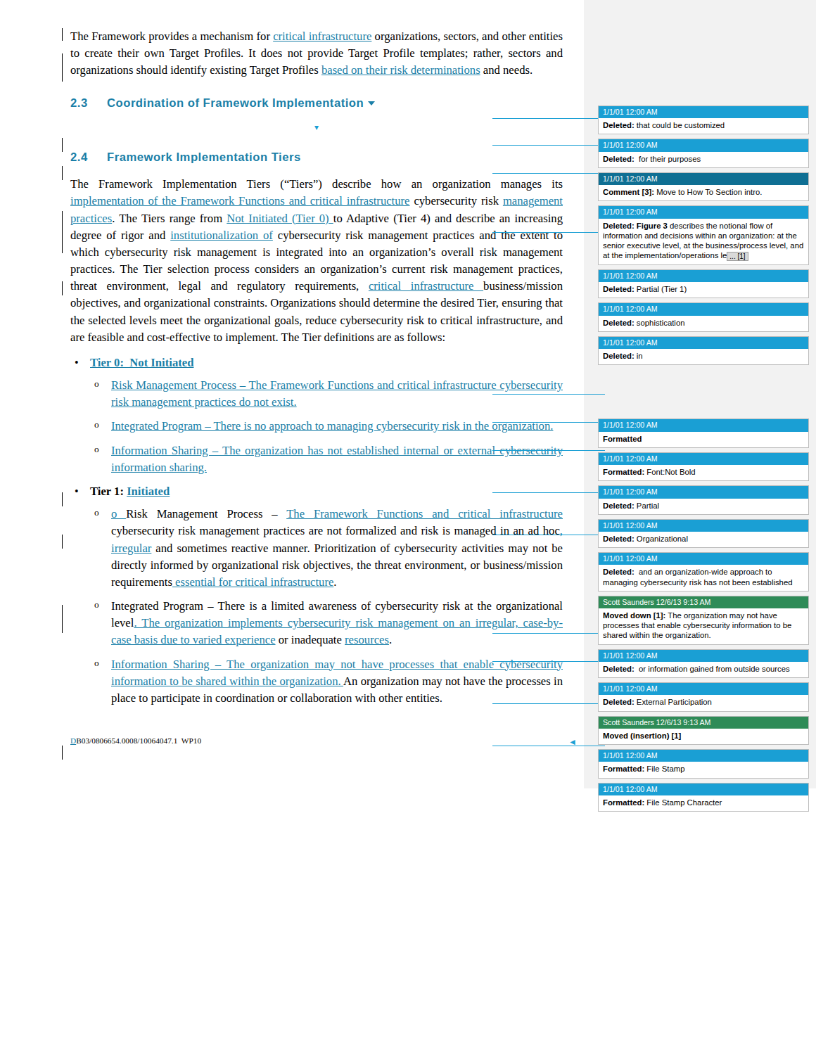The Framework provides a mechanism for critical infrastructure organizations, sectors, and other entities to create their own Target Profiles. It does not provide Target Profile templates; rather, sectors and organizations should identify existing Target Profiles based on their risk determinations and needs.
2.3 Coordination of Framework Implementation
▾
2.4 Framework Implementation Tiers
The Framework Implementation Tiers (“Tiers”) describe how an organization manages its implementation of the Framework Functions and critical infrastructure cybersecurity risk management practices. The Tiers range from Not Initiated (Tier 0) to Adaptive (Tier 4) and describe an increasing degree of rigor and institutionalization of cybersecurity risk management practices and the extent to which cybersecurity risk management is integrated into an organization’s overall risk management practices. The Tier selection process considers an organization’s current risk management practices, threat environment, legal and regulatory requirements, critical infrastructure business/mission objectives, and organizational constraints. Organizations should determine the desired Tier, ensuring that the selected levels meet the organizational goals, reduce cybersecurity risk to critical infrastructure, and are feasible and cost-effective to implement. The Tier definitions are as follows:
Tier 0: Not Initiated
Risk Management Process – The Framework Functions and critical infrastructure cybersecurity risk management practices do not exist.
Integrated Program – There is no approach to managing cybersecurity risk in the organization.
Information Sharing – The organization has not established internal or external cybersecurity information sharing.
Tier 1: Initiated
o Risk Management Process – The Framework Functions and critical infrastructure cybersecurity risk management practices are not formalized and risk is managed in an ad hoc, irregular and sometimes reactive manner. Prioritization of cybersecurity activities may not be directly informed by organizational risk objectives, the threat environment, or business/mission requirements essential for critical infrastructure.
Integrated Program – There is a limited awareness of cybersecurity risk at the organizational level. The organization implements cybersecurity risk management on an irregular, case-by-case basis due to varied experience or inadequate resources.
Information Sharing – The organization may not have processes that enable cybersecurity information to be shared within the organization. An organization may not have the processes in place to participate in coordination or collaboration with other entities.
DB03/0806654.0008/10064047.1 WP10 ◄
1/1/01 12:00 AM
Deleted: that could be customized
1/1/01 12:00 AM
Deleted: for their purposes
1/1/01 12:00 AM
Comment [3]: Move to How To Section intro.
1/1/01 12:00 AM
Deleted: Figure 3 describes the notional flow of information and decisions within an organization: at the senior executive level, at the business/process level, and at the implementation/operations le... [1]
1/1/01 12:00 AM
Deleted: Partial (Tier 1)
1/1/01 12:00 AM
Deleted: sophistication
1/1/01 12:00 AM
Deleted: in
1/1/01 12:00 AM
Formatted
1/1/01 12:00 AM
Formatted: Font:Not Bold
1/1/01 12:00 AM
Deleted: Partial
1/1/01 12:00 AM
Deleted: Organizational
1/1/01 12:00 AM
Deleted: and an organization-wide approach to managing cybersecurity risk has not been established
Scott Saunders 12/6/13 9:13 AM
Moved down [1]: The organization may not have processes that enable cybersecurity information to be shared within the organization.
1/1/01 12:00 AM
Deleted: or information gained from outside sources
1/1/01 12:00 AM
Deleted: External Participation
Scott Saunders 12/6/13 9:13 AM
Moved (insertion) [1]
1/1/01 12:00 AM
Formatted: File Stamp
1/1/01 12:00 AM
Formatted: File Stamp Character